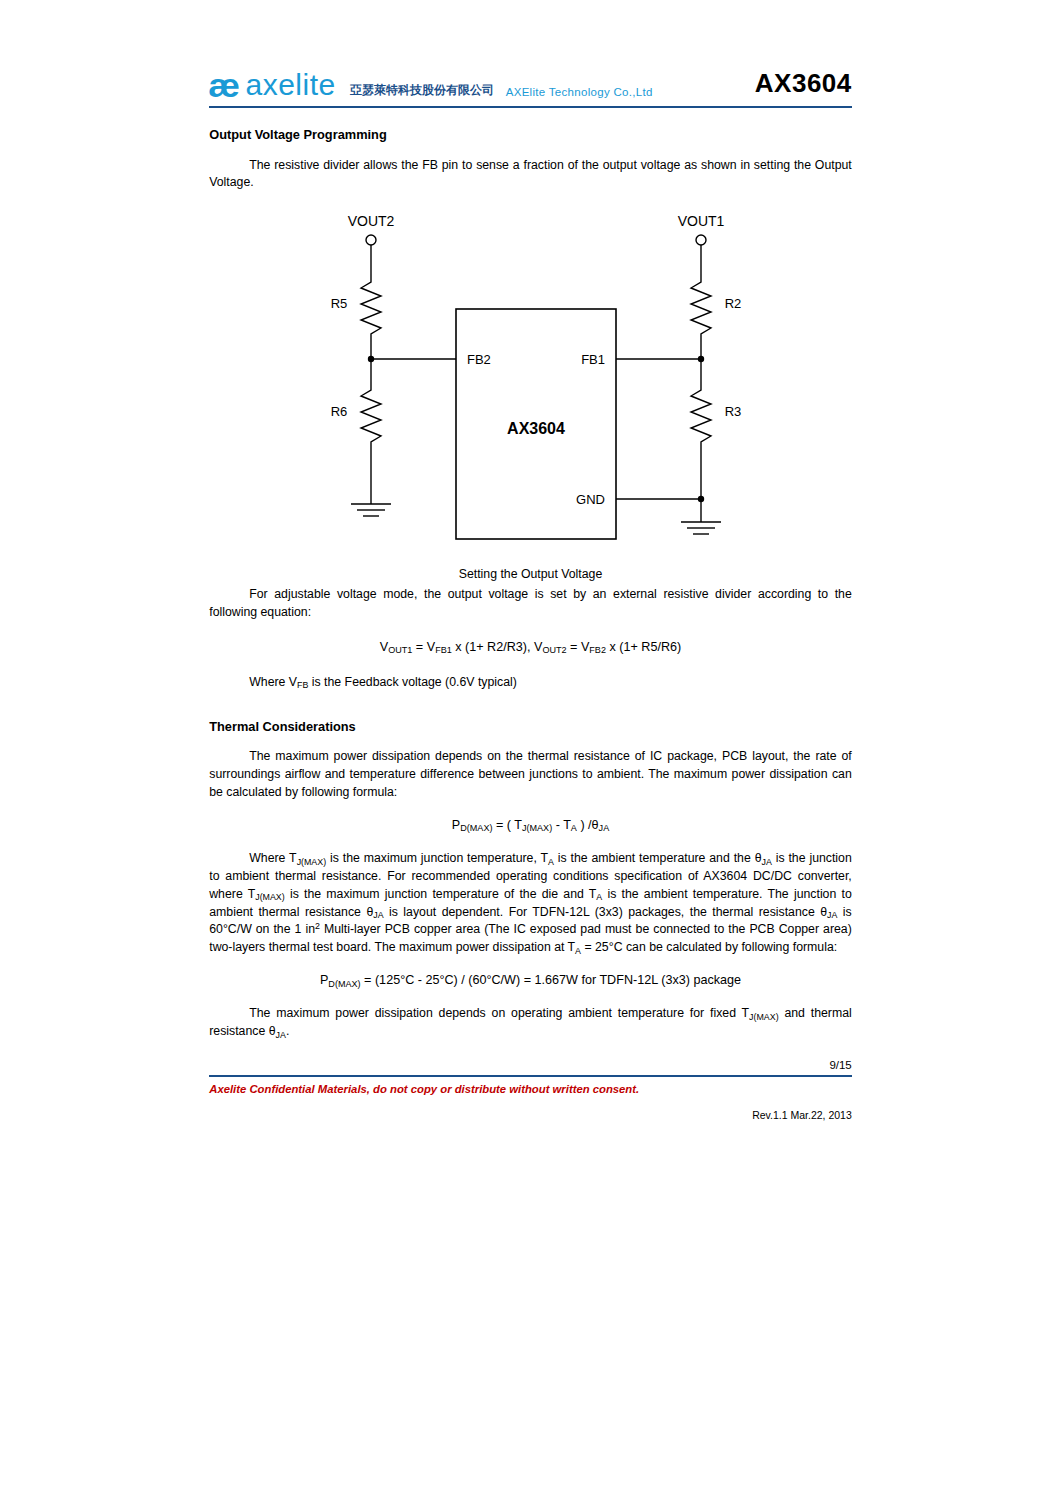æ axelite 亞瑟萊特科技股份有限公司 AXElite Technology Co.,Ltd
AX3604
Output Voltage Programming
The resistive divider allows the FB pin to sense a fraction of the output voltage as shown in setting the Output Voltage.
AX3604 FB2 FB1 GND VOUT2 R5 R6 VOUT1 R2 R3
Setting the Output Voltage
For adjustable voltage mode, the output voltage is set by an external resistive divider according to the following equation:
VOUT1 = VFB1 x (1+ R2/R3), VOUT2 = VFB2 x (1+ R5/R6)
Where VFB is the Feedback voltage (0.6V typical)
Thermal Considerations
The maximum power dissipation depends on the thermal resistance of IC package, PCB layout, the rate of surroundings airflow and temperature difference between junctions to ambient. The maximum power dissipation can be calculated by following formula:
PD(MAX) = ( TJ(MAX) - TA ) /θJA
Where TJ(MAX) is the maximum junction temperature, TA is the ambient temperature and the θJA is the junction to ambient thermal resistance. For recommended operating conditions specification of AX3604 DC/DC converter, where TJ(MAX) is the maximum junction temperature of the die and TA is the ambient temperature. The junction to ambient thermal resistance θJA is layout dependent. For TDFN-12L (3x3) packages, the thermal resistance θJA is 60°C/W on the 1 in2 Multi-layer PCB copper area (The IC exposed pad must be connected to the PCB Copper area) two-layers thermal test board. The maximum power dissipation at TA = 25°C can be calculated by following formula:
PD(MAX) = (125°C - 25°C) / (60°C/W) = 1.667W for TDFN-12L (3x3) package
The maximum power dissipation depends on operating ambient temperature for fixed TJ(MAX) and thermal resistance θJA.
9/15
Axelite Confidential Materials, do not copy or distribute without written consent.
Rev.1.1 Mar.22, 2013